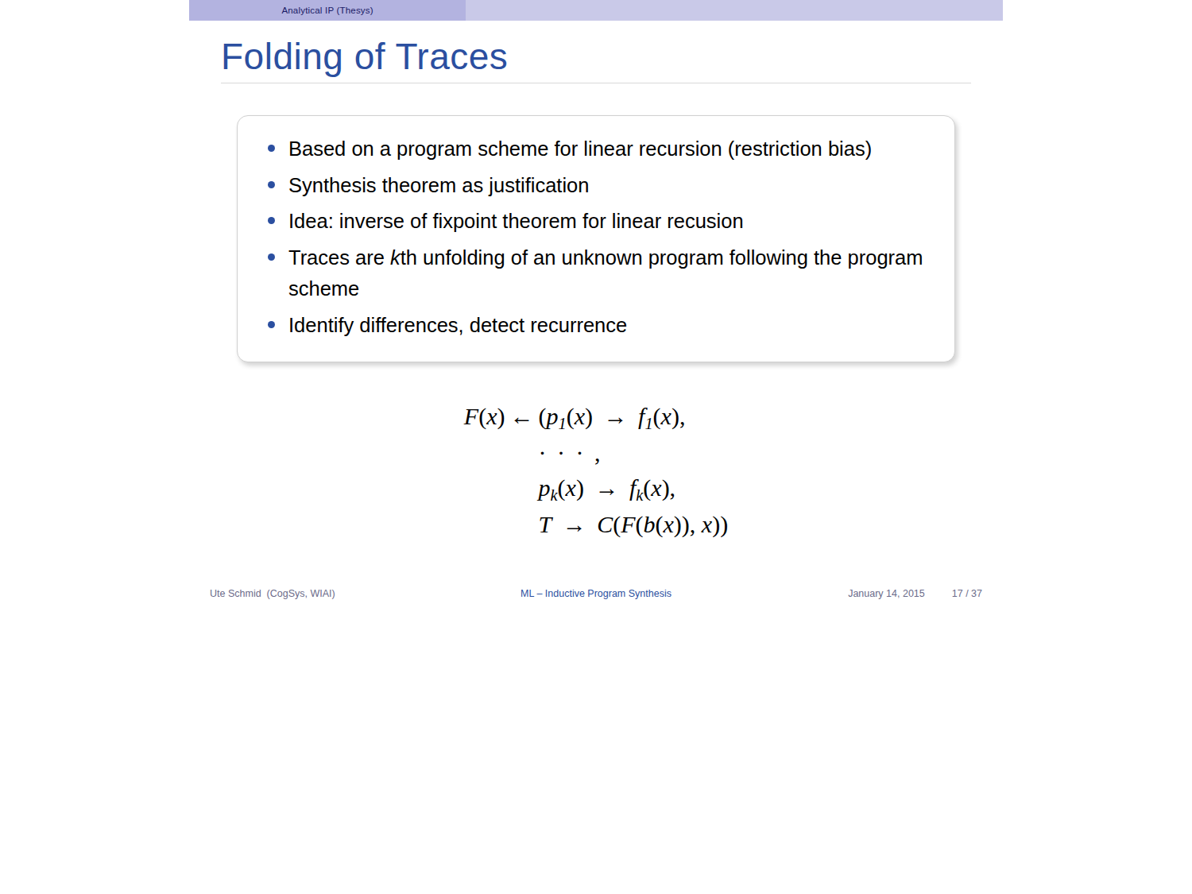Analytical IP (Thesys)
Folding of Traces
Based on a program scheme for linear recursion (restriction bias)
Synthesis theorem as justification
Idea: inverse of fixpoint theorem for linear recusion
Traces are kth unfolding of an unknown program following the program scheme
Identify differences, detect recurrence
| F ( x ) | ← | ( p 1 ( x ) → f 1 ( x ), |
| | | · · · , |
| | | p k ( x ) → f k ( x ), |
| | | T → C ( F ( b ( x )), x )) |
Ute Schmid (CogSys, WIAI)
ML – Inductive Program Synthesis
January 14, 201517 / 37